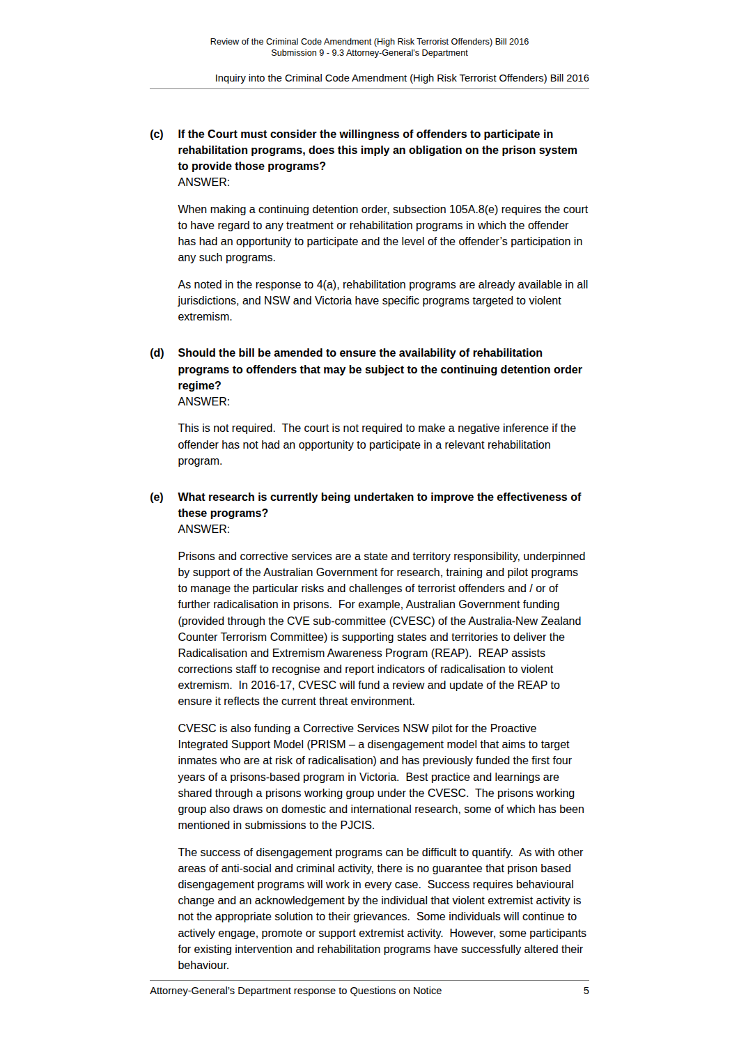Review of the Criminal Code Amendment (High Risk Terrorist Offenders) Bill 2016 Submission 9 - 9.3 Attorney-General's Department
Inquiry into the Criminal Code Amendment (High Risk Terrorist Offenders) Bill 2016
(c)
If the Court must consider the willingness of offenders to participate in rehabilitation programs, does this imply an obligation on the prison system to provide those programs?
ANSWER:
When making a continuing detention order, subsection 105A.8(e) requires the court to have regard to any treatment or rehabilitation programs in which the offender has had an opportunity to participate and the level of the offender’s participation in any such programs.
As noted in the response to 4(a), rehabilitation programs are already available in all jurisdictions, and NSW and Victoria have specific programs targeted to violent extremism.
(d)
Should the bill be amended to ensure the availability of rehabilitation programs to offenders that may be subject to the continuing detention order regime?
ANSWER:
This is not required. The court is not required to make a negative inference if the offender has not had an opportunity to participate in a relevant rehabilitation program.
(e)
What research is currently being undertaken to improve the effectiveness of these programs?
ANSWER:
Prisons and corrective services are a state and territory responsibility, underpinned by support of the Australian Government for research, training and pilot programs to manage the particular risks and challenges of terrorist offenders and / or of further radicalisation in prisons. For example, Australian Government funding (provided through the CVE sub-committee (CVESC) of the Australia-New Zealand Counter Terrorism Committee) is supporting states and territories to deliver the Radicalisation and Extremism Awareness Program (REAP). REAP assists corrections staff to recognise and report indicators of radicalisation to violent extremism. In 2016-17, CVESC will fund a review and update of the REAP to ensure it reflects the current threat environment.
CVESC is also funding a Corrective Services NSW pilot for the Proactive Integrated Support Model (PRISM – a disengagement model that aims to target inmates who are at risk of radicalisation) and has previously funded the first four years of a prisons-based program in Victoria. Best practice and learnings are shared through a prisons working group under the CVESC. The prisons working group also draws on domestic and international research, some of which has been mentioned in submissions to the PJCIS.
The success of disengagement programs can be difficult to quantify. As with other areas of anti-social and criminal activity, there is no guarantee that prison based disengagement programs will work in every case. Success requires behavioural change and an acknowledgement by the individual that violent extremist activity is not the appropriate solution to their grievances. Some individuals will continue to actively engage, promote or support extremist activity. However, some participants for existing intervention and rehabilitation programs have successfully altered their behaviour.
Attorney-General’s Department response to Questions on Notice 5